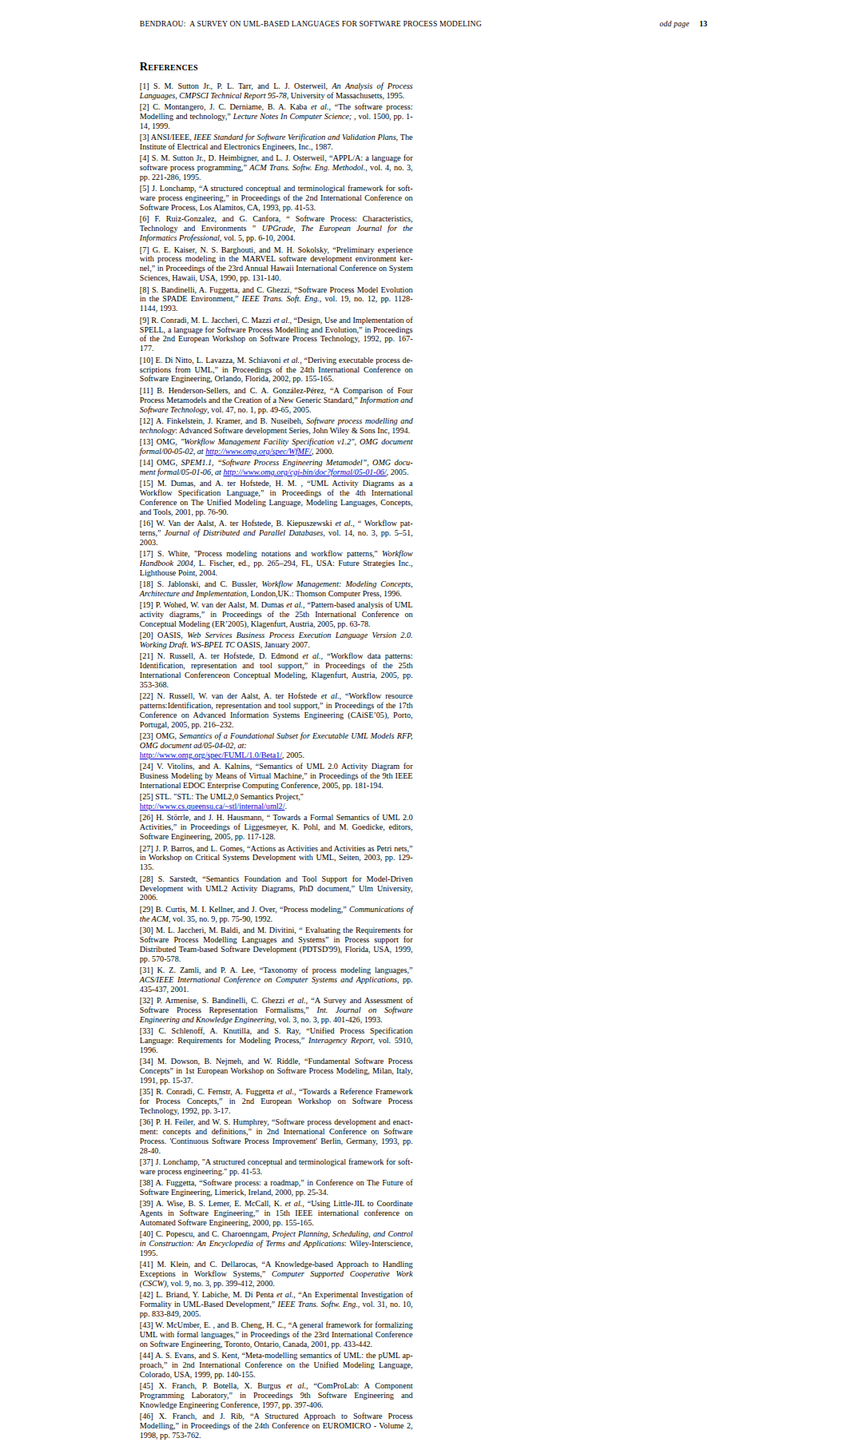Bendraou: A survey on UML-based languages for software process modeling
odd page 13
References
[1] S. M. Sutton Jr., P. L. Tarr, and L. J. Osterweil, An Analysis of Process Languages, CMPSCI Technical Report 95-78, University of Massachusetts, 1995.
[2] C. Montangero, J. C. Derniame, B. A. Kaba et al., “The software process: Modelling and technology,” Lecture Notes In Computer Science; , vol. 1500, pp. 1-14, 1999.
[3] ANSI/IEEE, IEEE Standard for Software Verification and Validation Plans, The Institute of Electrical and Electronics Engineers, Inc., 1987.
[4] S. M. Sutton Jr., D. Heimbigner, and L. J. Osterweil, “APPL/A: a language for software process programming,” ACM Trans. Softw. Eng. Methodol., vol. 4, no. 3, pp. 221-286, 1995.
[5] J. Lonchamp, “A structured conceptual and terminological framework for software process engineering,” in Proceedings of the 2nd International Conference on Software Process, Los Alamitos, CA, 1993, pp. 41-53.
[6] F. Ruiz-Gonzalez, and G. Canfora, “ Software Process: Characteristics, Technology and Environments ” UPGrade, The European Journal for the Informatics Professional, vol. 5, pp. 6-10, 2004.
[7] G. E. Kaiser, N. S. Barghouti, and M. H. Sokolsky, “Preliminary experience with process modeling in the MARVEL software development environment kernel,” in Proceedings of the 23rd Annual Hawaii International Conference on System Sciences, Hawaii, USA, 1990, pp. 131-140.
[8] S. Bandinelli, A. Fuggetta, and C. Ghezzi, “Software Process Model Evolution in the SPADE Environment,” IEEE Trans. Soft. Eng., vol. 19, no. 12, pp. 1128-1144, 1993.
[9] R. Conradi, M. L. Jaccheri, C. Mazzi et al., “Design, Use and Implementation of SPELL, a language for Software Process Modelling and Evolution,” in Proceedings of the 2nd European Workshop on Software Process Technology, 1992, pp. 167-177.
[10] E. Di Nitto, L. Lavazza, M. Schiavoni et al., “Deriving executable process descriptions from UML,” in Proceedings of the 24th International Conference on Software Engineering, Orlando, Florida, 2002, pp. 155-165.
[11] B. Henderson-Sellers, and C. A. González-Pérez, “A Comparison of Four Process Metamodels and the Creation of a New Generic Standard,” Information and Software Technology, vol. 47, no. 1, pp. 49-65, 2005.
[12] A. Finkelstein, J. Kramer, and B. Nuseibeh, Software process modelling and technology: Advanced Software development Series, John Wiley & Sons Inc, 1994.
[13] OMG, "Workflow Management Facility Specification v1.2", OMG document formal/00-05-02, at http://www.omg.org/spec/WfMF/, 2000.
[14] OMG, SPEM1.1, “Software Process Engineering Metamodel”, OMG document formal/05-01-06, at http://www.omg.org/cgi-bin/doc?formal/05-01-06/, 2005.
[15] M. Dumas, and A. ter Hofstede, H. M. , “UML Activity Diagrams as a Workflow Specification Language,” in Proceedings of the 4th International Conference on The Unified Modeling Language, Modeling Languages, Concepts, and Tools, 2001, pp. 76-90.
[16] W. Van der Aalst, A. ter Hofstede, B. Kiepuszewski et al., “ Workflow patterns,” Journal of Distributed and Parallel Databases, vol. 14, no. 3, pp. 5–51, 2003.
[17] S. White, "Process modeling notations and workflow patterns," Workflow Handbook 2004, L. Fischer, ed., pp. 265–294, FL, USA: Future Strategies Inc., Lighthouse Point, 2004.
[18] S. Jablonski, and C. Bussler, Workflow Management: Modeling Concepts, Architecture and Implementation, London,UK.: Thomson Computer Press, 1996.
[19] P. Wohed, W. van der Aalst, M. Dumas et al., “Pattern-based analysis of UML activity diagrams,” in Proceedings of the 25th International Conference on Conceptual Modeling (ER’2005), Klagenfurt, Austria, 2005, pp. 63-78.
[20] OASIS, Web Services Business Process Execution Language Version 2.0. Working Draft. WS-BPEL TC OASIS, January 2007.
[21] N. Russell, A. ter Hofstede, D. Edmond et al., “Workflow data patterns: Identification, representation and tool support,” in Proceedings of the 25th International Conferenceon Conceptual Modeling, Klagenfurt, Austria, 2005, pp. 353-368.
[22] N. Russell, W. van der Aalst, A. ter Hofstede et al., “Workflow resource patterns:Identification, representation and tool support,” in Proceedings of the 17th Conference on Advanced Information Systems Engineering (CAiSE’05), Porto, Portugal, 2005, pp. 216–232.
[23] OMG, Semantics of a Foundational Subset for Executable UML Models RFP, OMG document ad/05-04-02, at:
http://www.omg.org/spec/FUML/1.0/Beta1/, 2005.
[24] V. Vitolins, and A. Kalnins, “Semantics of UML 2.0 Activity Diagram for Business Modeling by Means of Virtual Machine,” in Proceedings of the 9th IEEE International EDOC Enterprise Computing Conference, 2005, pp. 181-194.
[25] STL. "STL: The UML2,0 Semantics Project,"
http://www.cs.queensu.ca/~stl/internal/uml2/.
[26] H. Störrle, and J. H. Hausmann, “ Towards a Formal Semantics of UML 2.0 Activities,” in Proceedings of Liggesmeyer, K. Pohl, and M. Goedicke, editors, Software Engineering, 2005, pp. 117-128.
[27] J. P. Barros, and L. Gomes, “Actions as Activities and Activities as Petri nets,” in Workshop on Critical Systems Development with UML, Seiten, 2003, pp. 129-135.
[28] S. Sarstedt, “Semantics Foundation and Tool Support for Model-Driven Development with UML2 Activity Diagrams, PhD document,” Ulm University, 2006.
[29] B. Curtis, M. I. Kellner, and J. Over, “Process modeling,” Communications of the ACM, vol. 35, no. 9, pp. 75-90, 1992.
[30] M. L. Jaccheri, M. Baldi, and M. Divitini, “ Evaluating the Requirements for Software Process Modelling Languages and Systems” in Process support for Distributed Team-based Software Development (PDTSD'99), Florida, USA, 1999, pp. 570-578.
[31] K. Z. Zamli, and P. A. Lee, “Taxonomy of process modeling languages,” ACS/IEEE International Conference on Computer Systems and Applications, pp. 435-437, 2001.
[32] P. Armenise, S. Bandinelli, C. Ghezzi et al., “A Survey and Assessment of Software Process Representation Formalisms,” Int. Journal on Software Engineering and Knowledge Engineering, vol. 3, no. 3, pp. 401-426, 1993.
[33] C. Schlenoff, A. Knutilla, and S. Ray, “Unified Process Specification Language: Requirements for Modeling Process,” Interagency Report, vol. 5910, 1996.
[34] M. Dowson, B. Nejmeh, and W. Riddle, “Fundamental Software Process Concepts” in 1st European Workshop on Software Process Modeling, Milan, Italy, 1991, pp. 15-37.
[35] R. Conradi, C. Fernstr, A. Fuggetta et al., “Towards a Reference Framework for Process Concepts,” in 2nd European Workshop on Software Process Technology, 1992, pp. 3-17.
[36] P. H. Feiler, and W. S. Humphrey, “Software process development and enactment: concepts and definitions,” in 2nd International Conference on Software Process. 'Continuous Software Process Improvement' Berlin, Germany, 1993, pp. 28-40.
[37] J. Lonchamp, "A structured conceptual and terminological framework for software process engineering." pp. 41-53.
[38] A. Fuggetta, “Software process: a roadmap,” in Conference on The Future of Software Engineering, Limerick, Ireland, 2000, pp. 25-34.
[39] A. Wise, B. S. Lemer, E. McCall, K. et al., “Using Little-JIL to Coordinate Agents in Software Engineering,” in 15th IEEE international conference on Automated Software Engineering, 2000, pp. 155-165.
[40] C. Popescu, and C. Charoenngam, Project Planning, Scheduling, and Control in Construction: An Encyclopedia of Terms and Applications: Wiley-Interscience, 1995.
[41] M. Klein, and C. Dellarocas, “A Knowledge-based Approach to Handling Exceptions in Workflow Systems,” Computer Supported Cooperative Work (CSCW), vol. 9, no. 3, pp. 399-412, 2000.
[42] L. Briand, Y. Labiche, M. Di Penta et al., “An Experimental Investigation of Formality in UML-Based Development,” IEEE Trans. Softw. Eng., vol. 31, no. 10, pp. 833-849, 2005.
[43] W. McUmber, E. , and B. Cheng, H. C., “A general framework for formalizing UML with formal languages,” in Proceedings of the 23rd International Conference on Software Engineering, Toronto, Ontario, Canada, 2001, pp. 433-442.
[44] A. S. Evans, and S. Kent, “Meta-modelling semantics of UML: the pUML approach,” in 2nd International Conference on the Unified Modeling Language, Colorado, USA, 1999, pp. 140-155.
[45] X. Franch, P. Botella, X. Burgus et al., “ComProLab: A Component Programming Laboratory,” in Proceedings 9th Software Engineering and Knowledge Engineering Conference, 1997, pp. 397-406.
[46] X. Franch, and J. Rib, “A Structured Approach to Software Process Modelling,” in Proceedings of the 24th Conference on EUROMICRO - Volume 2, 1998, pp. 753-762.